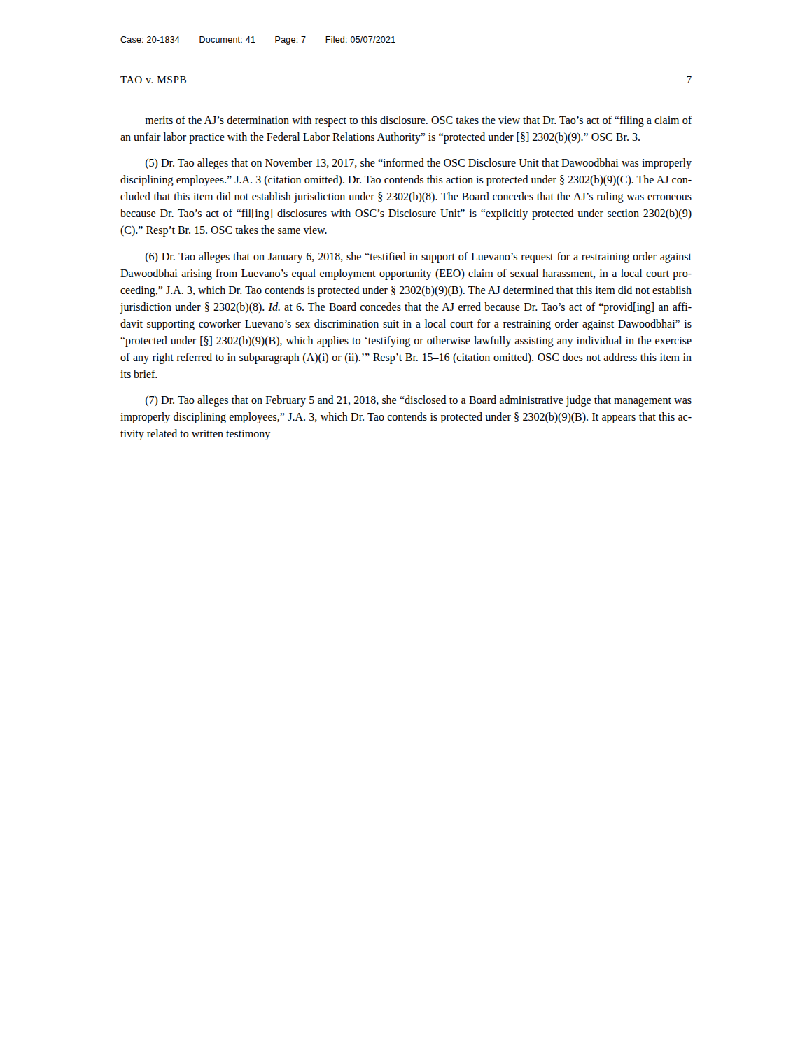Case: 20-1834 Document: 41 Page: 7 Filed: 05/07/2021
TAO v. MSPB 7
merits of the AJ’s determination with respect to this disclosure. OSC takes the view that Dr. Tao’s act of “filing a claim of an unfair labor practice with the Federal Labor Relations Authority” is “protected under [§] 2302(b)(9).” OSC Br. 3.
(5) Dr. Tao alleges that on November 13, 2017, she “informed the OSC Disclosure Unit that Dawoodbhai was improperly disciplining employees.” J.A. 3 (citation omitted). Dr. Tao contends this action is protected under § 2302(b)(9)(C). The AJ concluded that this item did not establish jurisdiction under § 2302(b)(8). The Board concedes that the AJ’s ruling was erroneous because Dr. Tao’s act of “fil[ing] disclosures with OSC’s Disclosure Unit” is “explicitly protected under section 2302(b)(9)(C).” Resp’t Br. 15. OSC takes the same view.
(6) Dr. Tao alleges that on January 6, 2018, she “testified in support of Luevano’s request for a restraining order against Dawoodbhai arising from Luevano’s equal employment opportunity (EEO) claim of sexual harassment, in a local court proceeding,” J.A. 3, which Dr. Tao contends is protected under § 2302(b)(9)(B). The AJ determined that this item did not establish jurisdiction under § 2302(b)(8). Id. at 6. The Board concedes that the AJ erred because Dr. Tao’s act of “provid[ing] an affidavit supporting coworker Luevano’s sex discrimination suit in a local court for a restraining order against Dawoodbhai” is “protected under [§] 2302(b)(9)(B), which applies to ‘testifying or otherwise lawfully assisting any individual in the exercise of any right referred to in subparagraph (A)(i) or (ii).’” Resp’t Br. 15–16 (citation omitted). OSC does not address this item in its brief.
(7) Dr. Tao alleges that on February 5 and 21, 2018, she “disclosed to a Board administrative judge that management was improperly disciplining employees,” J.A. 3, which Dr. Tao contends is protected under § 2302(b)(9)(B). It appears that this activity related to written testimony